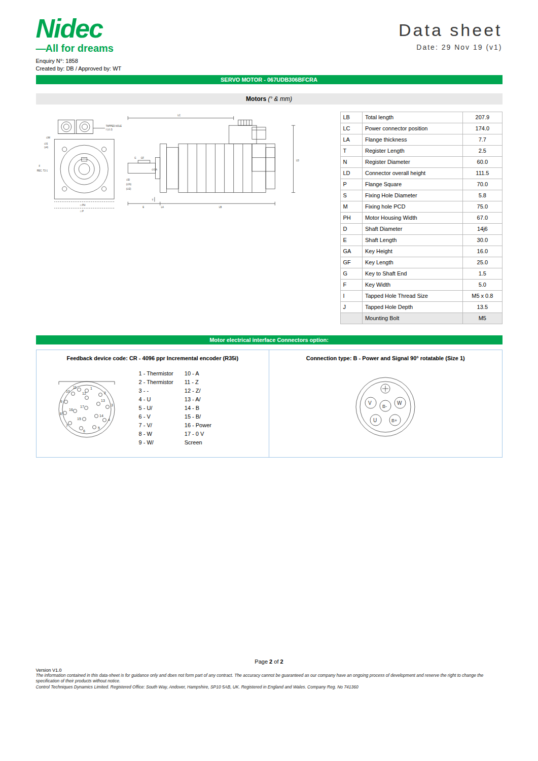Nidec
—All for dreams
Data sheet
Date: 29 Nov 19 (v1)
Enquiry N°: 1858
Created by: DB / Approved by: WT
SERVO MOTOR - 067UDB306BFCRA
Motors (° & mm)
TAPPED HOLE I (∅ J) ∅M ∅S (x4) F REC. T2-1 □ PH □ P LC GF G LD ∅D (∅N) (∅Z) ∅GA E LA LB T
| LB | Total length | 207.9 |
| LC | Power connector position | 174.0 |
| LA | Flange thickness | 7.7 |
| T | Register Length | 2.5 |
| N | Register Diameter | 60.0 |
| LD | Connector overall height | 111.5 |
| P | Flange Square | 70.0 |
| S | Fixing Hole Diameter | 5.8 |
| M | Fixing hole PCD | 75.0 |
| PH | Motor Housing Width | 67.0 |
| D | Shaft Diameter | 14j6 |
| E | Shaft Length | 30.0 |
| GA | Key Height | 16.0 |
| GF | Key Length | 25.0 |
| G | Key to Shaft End | 1.5 |
| F | Key Width | 5.0 |
| I | Tapped Hole Thread Size | M5 x 0.8 |
| J | Tapped Hole Depth | 13.5 |
| | Mounting Bolt | M5 |
Motor electrical interface Connectors option:
Feedback device code: CR - 4096 ppr Incremental encoder (R35i)
1 2 3 4 5 6 7 8 9 10 11 12 13 14 15 16 17
1 - Thermistor
2 - Thermistor
3 - -
4 - U
5 - U/
6 - V
7 - V/
8 - W
9 - W/
10 - A
11 - Z
12 - Z/
13 - A/
14 - B
15 - B/
16 - Power
17 - 0 V
Screen
Connection type: B - Power and Signal 90° rotatable (Size 1)
V W B- U B+
Page 2 of 2
Version V1.0
The information contained in this data-sheet is for guidance only and does not form part of any contract. The accuracy cannot be guaranteed as our company have an ongoing process of development and reserve the right to change the specification of their products without notice.
Control Techniques Dynamics Limited. Registered Office: South Way, Andover, Hampshire, SP10 5AB, UK. Registered in England and Wales. Company Reg. No 741360